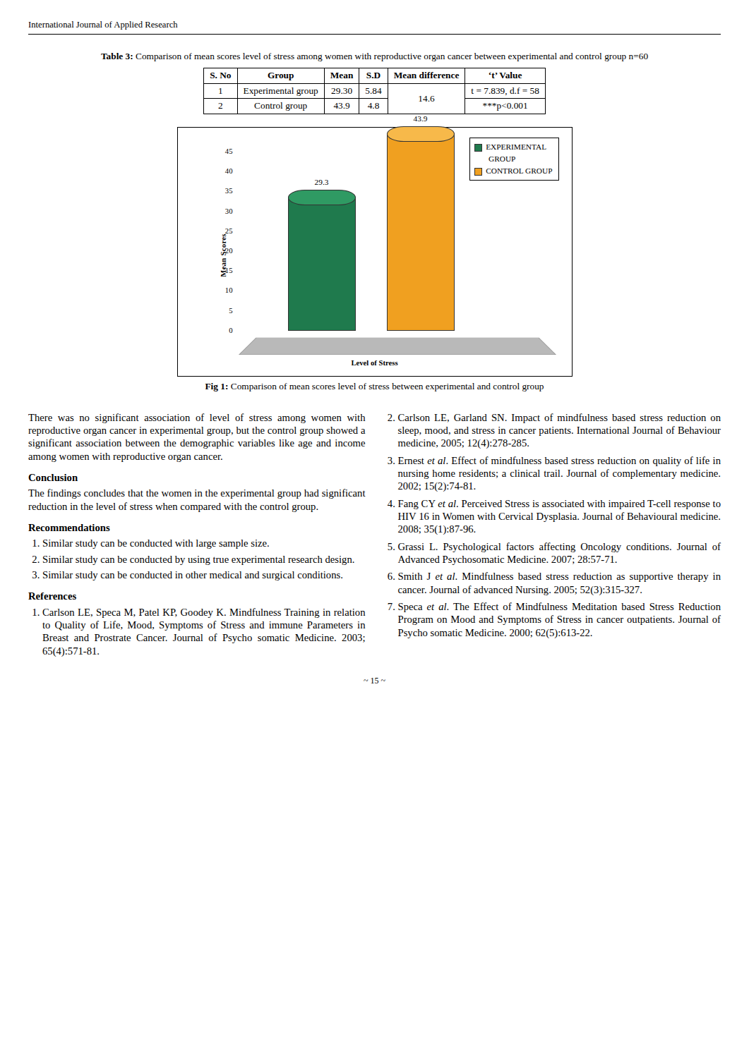International Journal of Applied Research
Table 3: Comparison of mean scores level of stress among women with reproductive organ cancer between experimental and control group n=60
| S. No | Group | Mean | S.D | Mean difference | ‘t’ Value |
| --- | --- | --- | --- | --- | --- |
| 1 | Experimental group | 29.30 | 5.84 | 14.6 | t = 7.839, d.f = 58 |
| 2 | Control group | 43.9 | 4.8 | ***p<0.001 |
EXPERIMENTAL
GROUP
CONTROL GROUP
Mean Scores
45 40 35 30 25 20 15 10 5 0
29.3
43.9
Level of Stress
Fig 1: Comparison of mean scores level of stress between experimental and control group
There was no significant association of level of stress among women with reproductive organ cancer in experimental group, but the control group showed a significant association between the demographic variables like age and income among women with reproductive organ cancer.
Conclusion
The findings concludes that the women in the experimental group had significant reduction in the level of stress when compared with the control group.
Recommendations
Similar study can be conducted with large sample size.
Similar study can be conducted by using true experimental research design.
Similar study can be conducted in other medical and surgical conditions.
References
Carlson LE, Speca M, Patel KP, Goodey K. Mindfulness Training in relation to Quality of Life, Mood, Symptoms of Stress and immune Parameters in Breast and Prostrate Cancer. Journal of Psycho somatic Medicine. 2003; 65(4):571-81.
Carlson LE, Garland SN. Impact of mindfulness based stress reduction on sleep, mood, and stress in cancer patients. International Journal of Behaviour medicine, 2005; 12(4):278-285.
Ernest et al. Effect of mindfulness based stress reduction on quality of life in nursing home residents; a clinical trail. Journal of complementary medicine. 2002; 15(2):74-81.
Fang CY et al. Perceived Stress is associated with impaired T-cell response to HIV 16 in Women with Cervical Dysplasia. Journal of Behavioural medicine. 2008; 35(1):87-96.
Grassi L. Psychological factors affecting Oncology conditions. Journal of Advanced Psychosomatic Medicine. 2007; 28:57-71.
Smith J et al. Mindfulness based stress reduction as supportive therapy in cancer. Journal of advanced Nursing. 2005; 52(3):315-327.
Speca et al. The Effect of Mindfulness Meditation based Stress Reduction Program on Mood and Symptoms of Stress in cancer outpatients. Journal of Psycho somatic Medicine. 2000; 62(5):613-22.
~ 15 ~